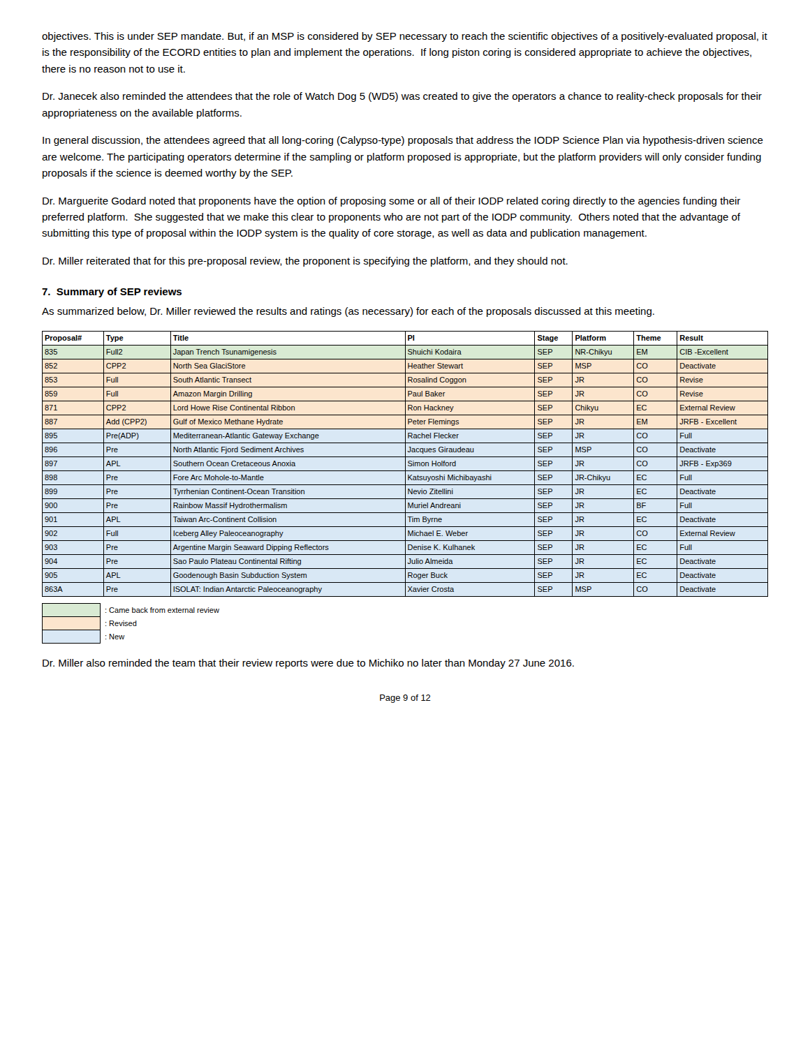objectives. This is under SEP mandate. But, if an MSP is considered by SEP necessary to reach the scientific objectives of a positively-evaluated proposal, it is the responsibility of the ECORD entities to plan and implement the operations. If long piston coring is considered appropriate to achieve the objectives, there is no reason not to use it.
Dr. Janecek also reminded the attendees that the role of Watch Dog 5 (WD5) was created to give the operators a chance to reality-check proposals for their appropriateness on the available platforms.
In general discussion, the attendees agreed that all long-coring (Calypso-type) proposals that address the IODP Science Plan via hypothesis-driven science are welcome. The participating operators determine if the sampling or platform proposed is appropriate, but the platform providers will only consider funding proposals if the science is deemed worthy by the SEP.
Dr. Marguerite Godard noted that proponents have the option of proposing some or all of their IODP related coring directly to the agencies funding their preferred platform. She suggested that we make this clear to proponents who are not part of the IODP community. Others noted that the advantage of submitting this type of proposal within the IODP system is the quality of core storage, as well as data and publication management.
Dr. Miller reiterated that for this pre-proposal review, the proponent is specifying the platform, and they should not.
7. Summary of SEP reviews
As summarized below, Dr. Miller reviewed the results and ratings (as necessary) for each of the proposals discussed at this meeting.
| Proposal# | Type | Title | PI | Stage | Platform | Theme | Result |
| --- | --- | --- | --- | --- | --- | --- | --- |
| 835 | Full2 | Japan Trench Tsunamigenesis | Shuichi Kodaira | SEP | NR-Chikyu | EM | CIB -Excellent |
| 852 | CPP2 | North Sea GlaciStore | Heather Stewart | SEP | MSP | CO | Deactivate |
| 853 | Full | South Atlantic Transect | Rosalind Coggon | SEP | JR | CO | Revise |
| 859 | Full | Amazon Margin Drilling | Paul Baker | SEP | JR | CO | Revise |
| 871 | CPP2 | Lord Howe Rise Continental Ribbon | Ron Hackney | SEP | Chikyu | EC | External Review |
| 887 | Add (CPP2) | Gulf of Mexico Methane Hydrate | Peter Flemings | SEP | JR | EM | JRFB - Excellent |
| 895 | Pre(ADP) | Mediterranean-Atlantic Gateway Exchange | Rachel Flecker | SEP | JR | CO | Full |
| 896 | Pre | North Atlantic Fjord Sediment Archives | Jacques Giraudeau | SEP | MSP | CO | Deactivate |
| 897 | APL | Southern Ocean Cretaceous Anoxia | Simon Holford | SEP | JR | CO | JRFB - Exp369 |
| 898 | Pre | Fore Arc Mohole-to-Mantle | Katsuyoshi Michibayashi | SEP | JR-Chikyu | EC | Full |
| 899 | Pre | Tyrrhenian Continent-Ocean Transition | Nevio Zitellini | SEP | JR | EC | Deactivate |
| 900 | Pre | Rainbow Massif Hydrothermalism | Muriel Andreani | SEP | JR | BF | Full |
| 901 | APL | Taiwan Arc-Continent Collision | Tim Byrne | SEP | JR | EC | Deactivate |
| 902 | Full | Iceberg Alley Paleoceanography | Michael E. Weber | SEP | JR | CO | External Review |
| 903 | Pre | Argentine Margin Seaward Dipping Reflectors | Denise K. Kulhanek | SEP | JR | EC | Full |
| 904 | Pre | Sao Paulo Plateau Continental Rifting | Julio Almeida | SEP | JR | EC | Deactivate |
| 905 | APL | Goodenough Basin Subduction System | Roger Buck | SEP | JR | EC | Deactivate |
| 863A | Pre | ISOLAT: Indian Antarctic Paleoceanography | Xavier Crosta | SEP | MSP | CO | Deactivate |
| | : Came back from external review |
| | : Revised |
| | : New |
Dr. Miller also reminded the team that their review reports were due to Michiko no later than Monday 27 June 2016.
Page 9 of 12